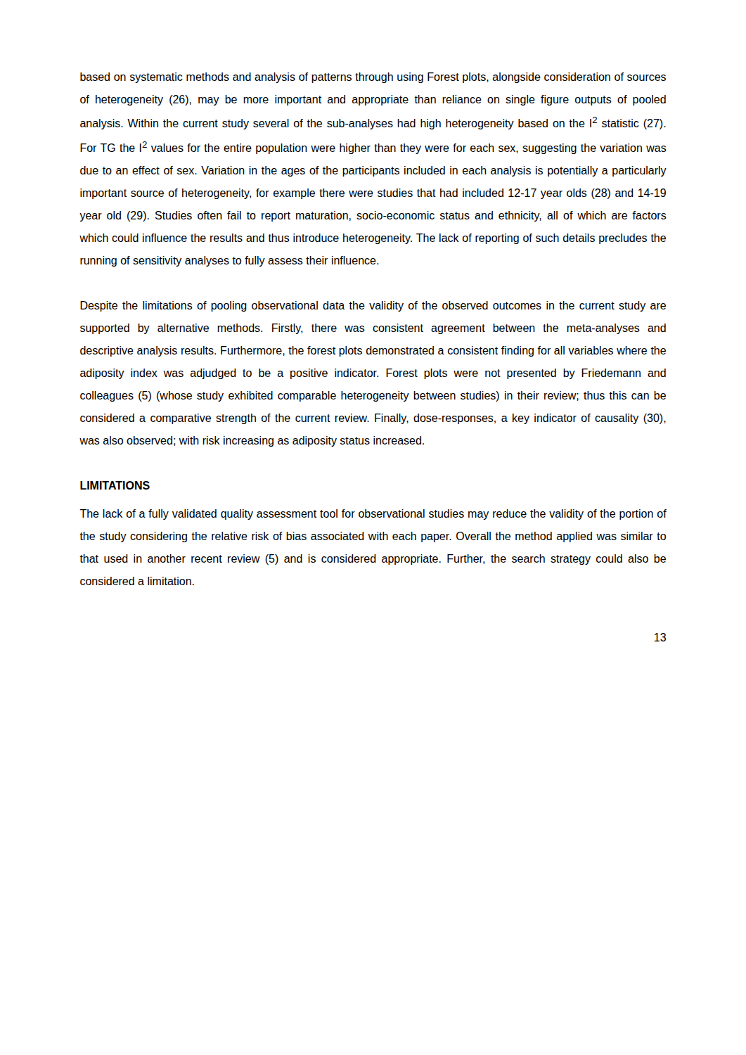based on systematic methods and analysis of patterns through using Forest plots, alongside consideration of sources of heterogeneity (26), may be more important and appropriate than reliance on single figure outputs of pooled analysis. Within the current study several of the sub-analyses had high heterogeneity based on the I2 statistic (27). For TG the I2 values for the entire population were higher than they were for each sex, suggesting the variation was due to an effect of sex. Variation in the ages of the participants included in each analysis is potentially a particularly important source of heterogeneity, for example there were studies that had included 12-17 year olds (28) and 14-19 year old (29). Studies often fail to report maturation, socio-economic status and ethnicity, all of which are factors which could influence the results and thus introduce heterogeneity. The lack of reporting of such details precludes the running of sensitivity analyses to fully assess their influence.
Despite the limitations of pooling observational data the validity of the observed outcomes in the current study are supported by alternative methods. Firstly, there was consistent agreement between the meta-analyses and descriptive analysis results. Furthermore, the forest plots demonstrated a consistent finding for all variables where the adiposity index was adjudged to be a positive indicator. Forest plots were not presented by Friedemann and colleagues (5) (whose study exhibited comparable heterogeneity between studies) in their review; thus this can be considered a comparative strength of the current review. Finally, dose-responses, a key indicator of causality (30), was also observed; with risk increasing as adiposity status increased.
Limitations
The lack of a fully validated quality assessment tool for observational studies may reduce the validity of the portion of the study considering the relative risk of bias associated with each paper. Overall the method applied was similar to that used in another recent review (5) and is considered appropriate. Further, the search strategy could also be considered a limitation.
13